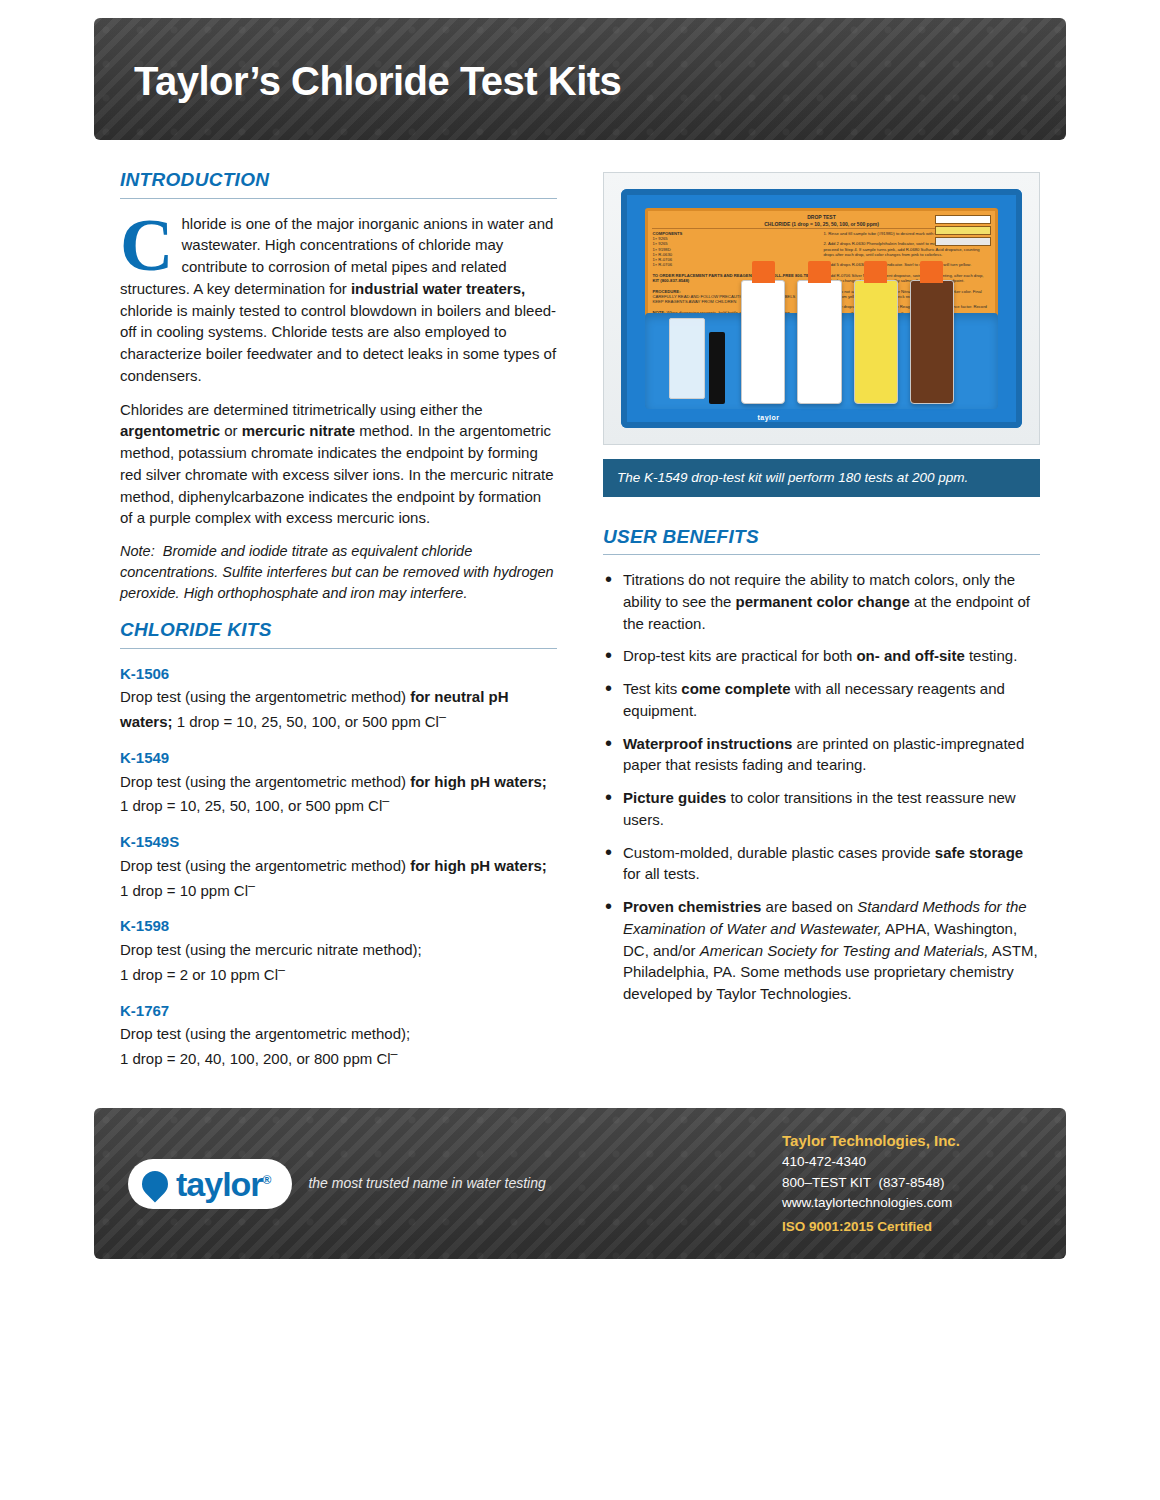Taylor’s Chloride Test Kits
Introduction
Chloride is one of the major inorganic anions in water and wastewater. High concentrations of chloride may contribute to corrosion of metal pipes and related structures. A key determination for industrial water treaters, chloride is mainly tested to control blowdown in boilers and bleed-off in cooling systems. Chloride tests are also employed to characterize boiler feedwater and to detect leaks in some types of condensers.
Chlorides are determined titrimetrically using either the argentometric or mercuric nitrate method. In the argentometric method, potassium chromate indicates the endpoint by forming red silver chromate with excess silver ions. In the mercuric nitrate method, diphenylcarbazone indicates the endpoint by formation of a purple complex with excess mercuric ions.
Note: Bromide and iodide titrate as equivalent chloride concentrations. Sulfite interferes but can be removed with hydrogen peroxide. High orthophosphate and iron may interfere.
Chloride Kits
K-1506
Drop test (using the argentometric method) for neutral pH waters; 1 drop = 10, 25, 50, 100, or 500 ppm Cl–
K-1549
Drop test (using the argentometric method) for high pH waters; 1 drop = 10, 25, 50, 100, or 500 ppm Cl–
K-1549S
Drop test (using the argentometric method) for high pH waters; 1 drop = 10 ppm Cl–
K-1598
Drop test (using the mercuric nitrate method);
1 drop = 2 or 10 ppm Cl–
K-1767
Drop test (using the argentometric method);
1 drop = 20, 40, 100, 200, or 800 ppm Cl–
DROP TEST
CHLORIDE (1 drop = 10, 25, 50, 100, or 500 ppm)
COMPONENTS
1× 9265
1× 9265
1× 9198D
1× R-0630
1× R-0706
1× R-0706
TO ORDER REPLACEMENT PARTS AND REAGENTS CALL TOLL-FREE 800-TEST KIT (800-837-8548)
PROCEDURE:
CAREFULLY READ AND FOLLOW PRECAUTIONS ON REAGENT LABELS
KEEP REAGENTS AWAY FROM CHILDREN
NOTE: When dispensing reagents, hold bottle always in a vertical position.
1. Rinse and fill sample tube (#9198D) to desired mark with water to be tested.
2. Add 2 drops R-0630 Phenolphthalein Indicator, swirl to mix. If sample is colorless, proceed to Step 4. If sample turns pink, add R-0680 Sulfuric Acid dropwise, counting drops after each drop, until color changes from pink to colorless.
3. Add 5 drops R-0630 Chromate Indicator. Swirl to mix. Sample will turn yellow.
4. Add R-0706 Silver Nitrate Reagent dropwise, swirling and counting, after each drop, until color changes from yellow to a milky salmon (brick red) to the endpoint.
NOTE: Do not add enough R-0706 Silver Nitrate Reagent to give a darker color. Final change from yellow to a milky salmon (brick red) is the endpoint.
5. Multiply drops of R-0706 Silver Nitrate Reagent by desired equivalence factor. Record as parts per million (ppm) or grains per gallon (gpg) chloride (Cl–).
taylor
The K-1549 drop-test kit will perform 180 tests at 200 ppm.
User Benefits
Titrations do not require the ability to match colors, only the ability to see the permanent color change at the endpoint of the reaction.
Drop-test kits are practical for both on- and off-site testing.
Test kits come complete with all necessary reagents and equipment.
Waterproof instructions are printed on plastic-impregnated paper that resists fading and tearing.
Picture guides to color transitions in the test reassure new users.
Custom-molded, durable plastic cases provide safe storage for all tests.
Proven chemistries are based on Standard Methods for the Examination of Water and Wastewater, APHA, Washington, DC, and/or American Society for Testing and Materials, ASTM, Philadelphia, PA. Some methods use proprietary chemistry developed by Taylor Technologies.
taylor®
the most trusted name in water testing
Taylor Technologies, Inc.
410-472-4340
800–TEST KIT (837-8548)
www.taylortechnologies.com
ISO 9001:2015 Certified